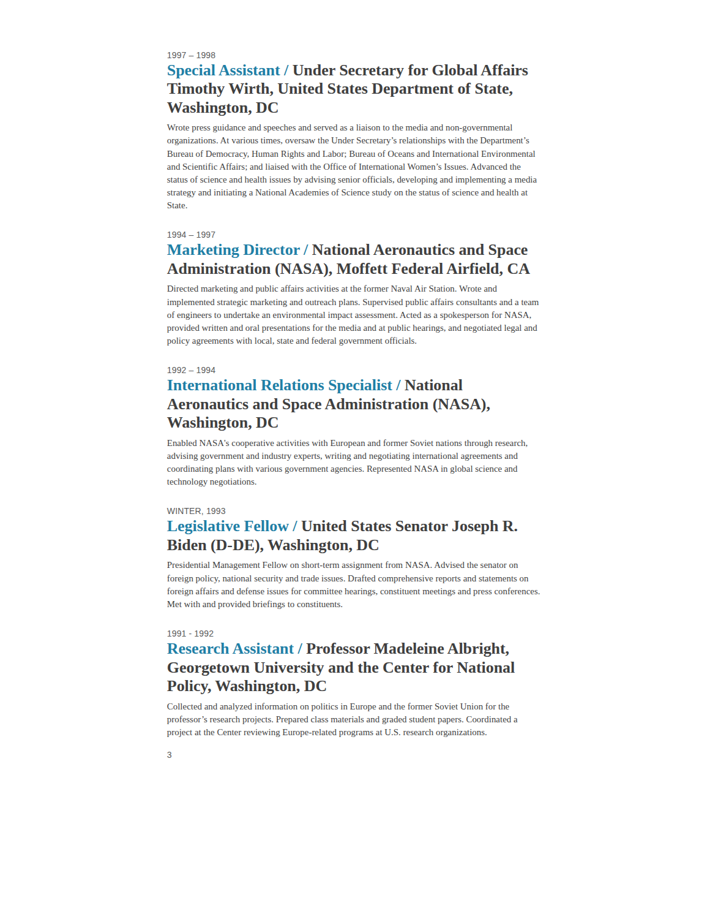1997 – 1998
Special Assistant / Under Secretary for Global Affairs Timothy Wirth, United States Department of State, Washington, DC
Wrote press guidance and speeches and served as a liaison to the media and non-governmental organizations. At various times, oversaw the Under Secretary’s relationships with the Department’s Bureau of Democracy, Human Rights and Labor; Bureau of Oceans and International Environmental and Scientific Affairs; and liaised with the Office of International Women’s Issues. Advanced the status of science and health issues by advising senior officials, developing and implementing a media strategy and initiating a National Academies of Science study on the status of science and health at State.
1994 – 1997
Marketing Director / National Aeronautics and Space Administration (NASA), Moffett Federal Airfield, CA
Directed marketing and public affairs activities at the former Naval Air Station. Wrote and implemented strategic marketing and outreach plans. Supervised public affairs consultants and a team of engineers to undertake an environmental impact assessment. Acted as a spokesperson for NASA, provided written and oral presentations for the media and at public hearings, and negotiated legal and policy agreements with local, state and federal government officials.
1992 – 1994
International Relations Specialist / National Aeronautics and Space Administration (NASA), Washington, DC
Enabled NASA's cooperative activities with European and former Soviet nations through research, advising government and industry experts, writing and negotiating international agreements and coordinating plans with various government agencies. Represented NASA in global science and technology negotiations.
WINTER, 1993
Legislative Fellow / United States Senator Joseph R. Biden (D-DE), Washington, DC
Presidential Management Fellow on short-term assignment from NASA. Advised the senator on foreign policy, national security and trade issues. Drafted comprehensive reports and statements on foreign affairs and defense issues for committee hearings, constituent meetings and press conferences. Met with and provided briefings to constituents.
1991 - 1992
Research Assistant / Professor Madeleine Albright, Georgetown University and the Center for National Policy, Washington, DC
Collected and analyzed information on politics in Europe and the former Soviet Union for the professor’s research projects. Prepared class materials and graded student papers. Coordinated a project at the Center reviewing Europe-related programs at U.S. research organizations.
3